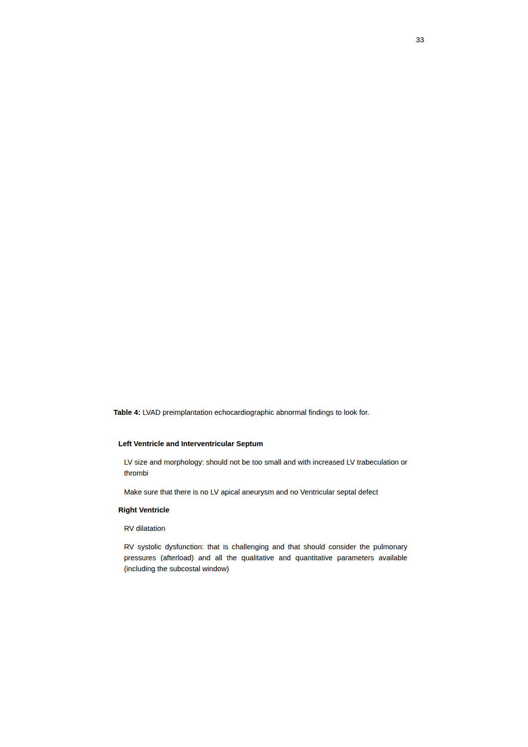33
Table 4: LVAD preimplantation echocardiographic abnormal findings to look for.
Left Ventricle and Interventricular Septum
LV size and morphology: should not be too small and with increased LV trabeculation or thrombi
Make sure that there is no LV apical aneurysm and no Ventricular septal defect
Right Ventricle
RV dilatation
RV systolic dysfunction: that is challenging and that should consider the pulmonary pressures (afterload) and all the qualitative and quantitative parameters available (including the subcostal window)